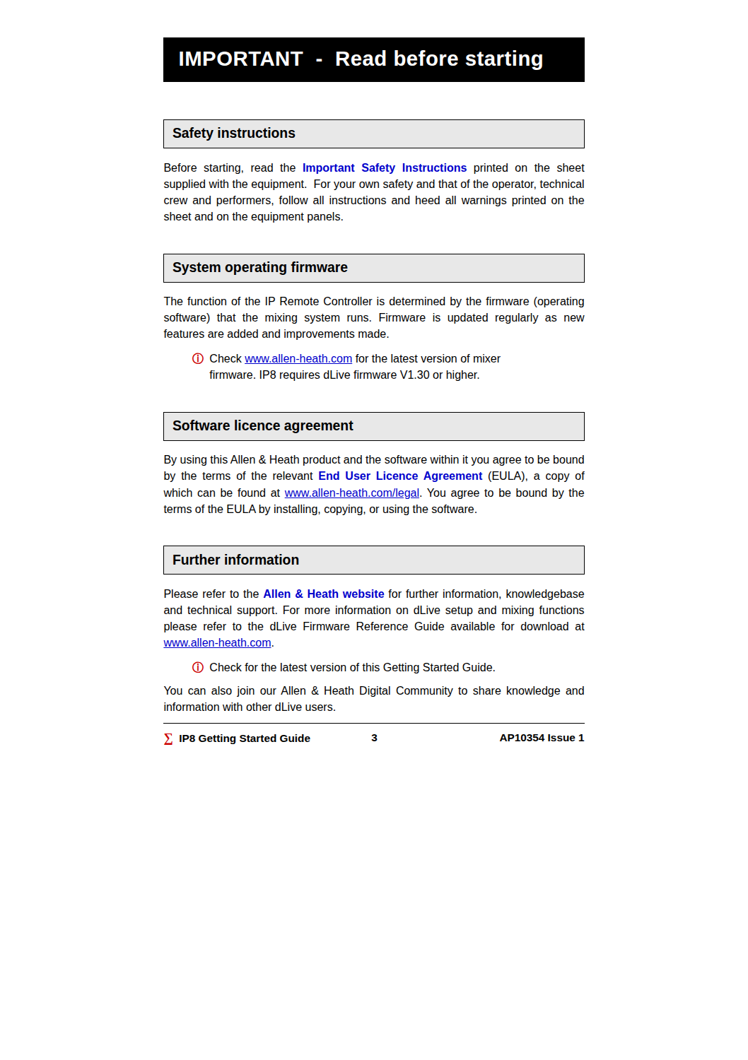IMPORTANT - Read before starting
Safety instructions
Before starting, read the Important Safety Instructions printed on the sheet supplied with the equipment. For your own safety and that of the operator, technical crew and performers, follow all instructions and heed all warnings printed on the sheet and on the equipment panels.
System operating firmware
The function of the IP Remote Controller is determined by the firmware (operating software) that the mixing system runs. Firmware is updated regularly as new features are added and improvements made.
ⓘ Check www.allen-heath.com for the latest version of mixer
firmware. IP8 requires dLive firmware V1.30 or higher.
Software licence agreement
By using this Allen & Heath product and the software within it you agree to be bound by the terms of the relevant End User Licence Agreement (EULA), a copy of which can be found at www.allen-heath.com/legal. You agree to be bound by the terms of the EULA by installing, copying, or using the software.
Further information
Please refer to the Allen & Heath website for further information, knowledgebase and technical support. For more information on dLive setup and mixing functions please refer to the dLive Firmware Reference Guide available for download at www.allen-heath.com.
ⓘ Check for the latest version of this Getting Started Guide.
You can also join our Allen & Heath Digital Community to share knowledge and information with other dLive users.
∑IP8 Getting Started Guide 3 AP10354 Issue 1